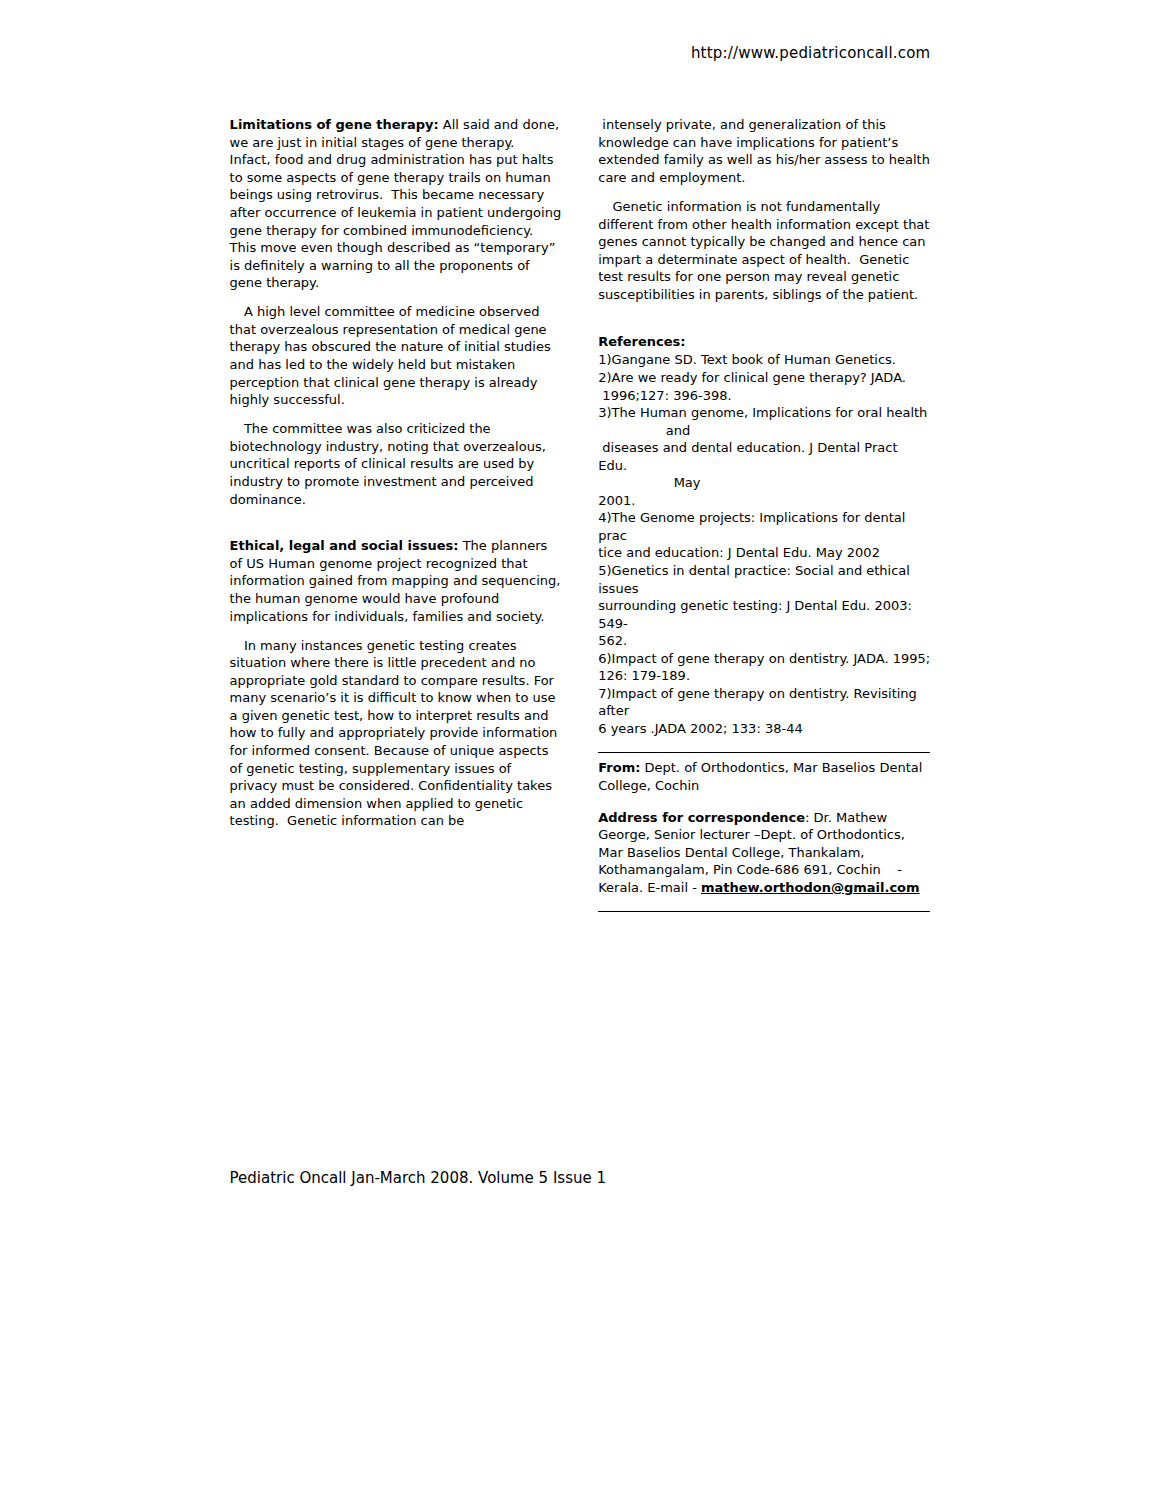http://www.pediatriconcall.com
Limitations of gene therapy: All said and done, we are just in initial stages of gene therapy. Infact, food and drug administration has put halts to some aspects of gene therapy trails on human beings using retrovirus. This became necessary after occurrence of leukemia in patient undergoing gene therapy for combined immunodeficiency. This move even though described as “temporary” is definitely a warning to all the proponents of gene therapy.
A high level committee of medicine observed that overzealous representation of medical gene therapy has obscured the nature of initial studies and has led to the widely held but mistaken perception that clinical gene therapy is already highly successful.
The committee was also criticized the biotechnology industry, noting that overzealous, uncritical reports of clinical results are used by industry to promote investment and perceived dominance.
Ethical, legal and social issues: The planners of US Human genome project recognized that information gained from mapping and sequencing, the human genome would have profound implications for individuals, families and society.
In many instances genetic testing creates situation where there is little precedent and no appropriate gold standard to compare results. For many scenario’s it is difficult to know when to use a given genetic test, how to interpret results and how to fully and appropriately provide information for informed consent. Because of unique aspects of genetic testing, supplementary issues of privacy must be considered. Confidentiality takes an added dimension when applied to genetic testing. Genetic information can be
intensely private, and generalization of this knowledge can have implications for patient’s extended family as well as his/her assess to health care and employment.
Genetic information is not fundamentally different from other health information except that genes cannot typically be changed and hence can impart a determinate aspect of health. Genetic test results for one person may reveal genetic susceptibilities in parents, siblings of the patient.
References:
1)Gangane SD. Text book of Human Genetics.
2)Are we ready for clinical gene therapy? JADA.
1996;127: 396-398.
3)The Human genome, Implications for oral health
and
diseases and dental education. J Dental Pract Edu.
May
2001.
4)The Genome projects: Implications for dental prac
tice and education: J Dental Edu. May 2002
5)Genetics in dental practice: Social and ethical issues
surrounding genetic testing: J Dental Edu. 2003: 549-
562.
6)Impact of gene therapy on dentistry. JADA. 1995;
126: 179-189.
7)Impact of gene therapy on dentistry. Revisiting after
6 years .JADA 2002; 133: 38-44
From: Dept. of Orthodontics, Mar Baselios Dental College, Cochin
Address for correspondence: Dr. Mathew George, Senior lecturer –Dept. of Orthodontics, Mar Baselios Dental College, Thankalam, Kothamangalam, Pin Code-686 691, Cochin -Kerala. E-mail - mathew.orthodon@gmail.com
Pediatric Oncall Jan-March 2008. Volume 5 Issue 1